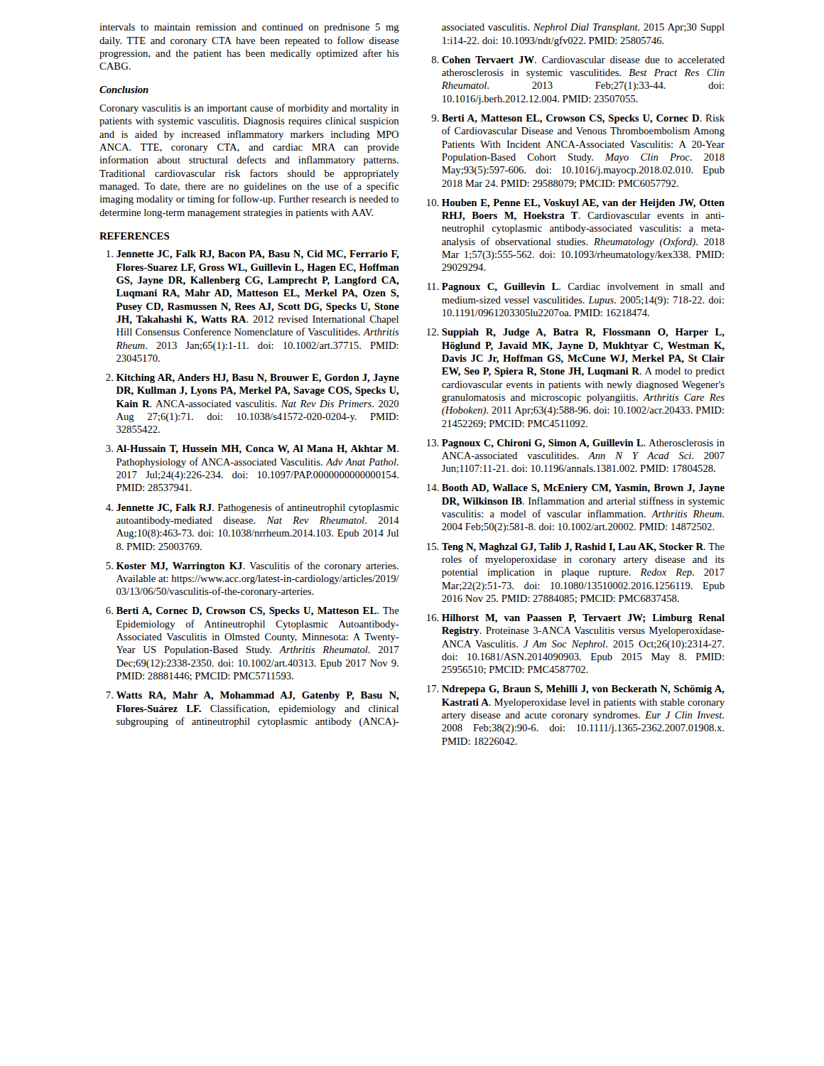intervals to maintain remission and continued on prednisone 5 mg daily. TTE and coronary CTA have been repeated to follow disease progression, and the patient has been medically optimized after his CABG.
Conclusion
Coronary vasculitis is an important cause of morbidity and mortality in patients with systemic vasculitis. Diagnosis requires clinical suspicion and is aided by increased inflammatory markers including MPO ANCA. TTE, coronary CTA, and cardiac MRA can provide information about structural defects and inflammatory patterns. Traditional cardiovascular risk factors should be appropriately managed. To date, there are no guidelines on the use of a specific imaging modality or timing for follow-up. Further research is needed to determine long-term management strategies in patients with AAV.
REFERENCES
Jennette JC, Falk RJ, Bacon PA, Basu N, Cid MC, Ferrario F, Flores-Suarez LF, Gross WL, Guillevin L, Hagen EC, Hoffman GS, Jayne DR, Kallenberg CG, Lamprecht P, Langford CA, Luqmani RA, Mahr AD, Matteson EL, Merkel PA, Ozen S, Pusey CD, Rasmussen N, Rees AJ, Scott DG, Specks U, Stone JH, Takahashi K, Watts RA. 2012 revised International Chapel Hill Consensus Conference Nomenclature of Vasculitides. Arthritis Rheum. 2013 Jan;65(1):1-11. doi: 10.1002/art.37715. PMID: 23045170.
Kitching AR, Anders HJ, Basu N, Brouwer E, Gordon J, Jayne DR, Kullman J, Lyons PA, Merkel PA, Savage COS, Specks U, Kain R. ANCA-associated vasculitis. Nat Rev Dis Primers. 2020 Aug 27;6(1):71. doi: 10.1038/s41572-020-0204-y. PMID: 32855422.
Al-Hussain T, Hussein MH, Conca W, Al Mana H, Akhtar M. Pathophysiology of ANCA-associated Vasculitis. Adv Anat Pathol. 2017 Jul;24(4):226-234. doi: 10.1097/PAP.0000000000000154. PMID: 28537941.
Jennette JC, Falk RJ. Pathogenesis of antineutrophil cytoplasmic autoantibody-mediated disease. Nat Rev Rheumatol. 2014 Aug;10(8):463-73. doi: 10.1038/nrrheum.2014.103. Epub 2014 Jul 8. PMID: 25003769.
Koster MJ, Warrington KJ. Vasculitis of the coronary arteries. Available at: https://www.acc.org/latest-in-cardiology/articles/2019/03/13/06/50/vasculitis-of-the-coronary-arteries.
Berti A, Cornec D, Crowson CS, Specks U, Matteson EL. The Epidemiology of Antineutrophil Cytoplasmic Autoantibody-Associated Vasculitis in Olmsted County, Minnesota: A Twenty-Year US Population-Based Study. Arthritis Rheumatol. 2017 Dec;69(12):2338-2350. doi: 10.1002/art.40313. Epub 2017 Nov 9. PMID: 28881446; PMCID: PMC5711593.
Watts RA, Mahr A, Mohammad AJ, Gatenby P, Basu N, Flores-Suárez LF. Classification, epidemiology and clinical subgrouping of antineutrophil cytoplasmic antibody (ANCA)-associated vasculitis. Nephrol Dial Transplant. 2015 Apr;30 Suppl 1:i14-22. doi: 10.1093/ndt/gfv022. PMID: 25805746.
Cohen Tervaert JW. Cardiovascular disease due to accelerated atherosclerosis in systemic vasculitides. Best Pract Res Clin Rheumatol. 2013 Feb;27(1):33-44. doi: 10.1016/j.berh.2012.12.004. PMID: 23507055.
Berti A, Matteson EL, Crowson CS, Specks U, Cornec D. Risk of Cardiovascular Disease and Venous Thromboembolism Among Patients With Incident ANCA-Associated Vasculitis: A 20-Year Population-Based Cohort Study. Mayo Clin Proc. 2018 May;93(5):597-606. doi: 10.1016/j.mayocp.2018.02.010. Epub 2018 Mar 24. PMID: 29588079; PMCID: PMC6057792.
Houben E, Penne EL, Voskuyl AE, van der Heijden JW, Otten RHJ, Boers M, Hoekstra T. Cardiovascular events in anti-neutrophil cytoplasmic antibody-associated vasculitis: a meta-analysis of observational studies. Rheumatology (Oxford). 2018 Mar 1;57(3):555-562. doi: 10.1093/rheumatology/kex338. PMID: 29029294.
Pagnoux C, Guillevin L. Cardiac involvement in small and medium-sized vessel vasculitides. Lupus. 2005;14(9): 718-22. doi: 10.1191/0961203305lu2207oa. PMID: 16218474.
Suppiah R, Judge A, Batra R, Flossmann O, Harper L, Höglund P, Javaid MK, Jayne D, Mukhtyar C, Westman K, Davis JC Jr, Hoffman GS, McCune WJ, Merkel PA, St Clair EW, Seo P, Spiera R, Stone JH, Luqmani R. A model to predict cardiovascular events in patients with newly diagnosed Wegener's granulomatosis and microscopic polyangiitis. Arthritis Care Res (Hoboken). 2011 Apr;63(4):588-96. doi: 10.1002/acr.20433. PMID: 21452269; PMCID: PMC4511092.
Pagnoux C, Chironi G, Simon A, Guillevin L. Atherosclerosis in ANCA-associated vasculitides. Ann N Y Acad Sci. 2007 Jun;1107:11-21. doi: 10.1196/annals.1381.002. PMID: 17804528.
Booth AD, Wallace S, McEniery CM, Yasmin, Brown J, Jayne DR, Wilkinson IB. Inflammation and arterial stiffness in systemic vasculitis: a model of vascular inflammation. Arthritis Rheum. 2004 Feb;50(2):581-8. doi: 10.1002/art.20002. PMID: 14872502.
Teng N, Maghzal GJ, Talib J, Rashid I, Lau AK, Stocker R. The roles of myeloperoxidase in coronary artery disease and its potential implication in plaque rupture. Redox Rep. 2017 Mar;22(2):51-73. doi: 10.1080/13510002.2016.1256119. Epub 2016 Nov 25. PMID: 27884085; PMCID: PMC6837458.
Hilhorst M, van Paassen P, Tervaert JW; Limburg Renal Registry. Proteinase 3-ANCA Vasculitis versus Myeloperoxidase-ANCA Vasculitis. J Am Soc Nephrol. 2015 Oct;26(10):2314-27. doi: 10.1681/ASN.2014090903. Epub 2015 May 8. PMID: 25956510; PMCID: PMC4587702.
Ndrepepa G, Braun S, Mehilli J, von Beckerath N, Schömig A, Kastrati A. Myeloperoxidase level in patients with stable coronary artery disease and acute coronary syndromes. Eur J Clin Invest. 2008 Feb;38(2):90-6. doi: 10.1111/j.1365-2362.2007.01908.x. PMID: 18226042.